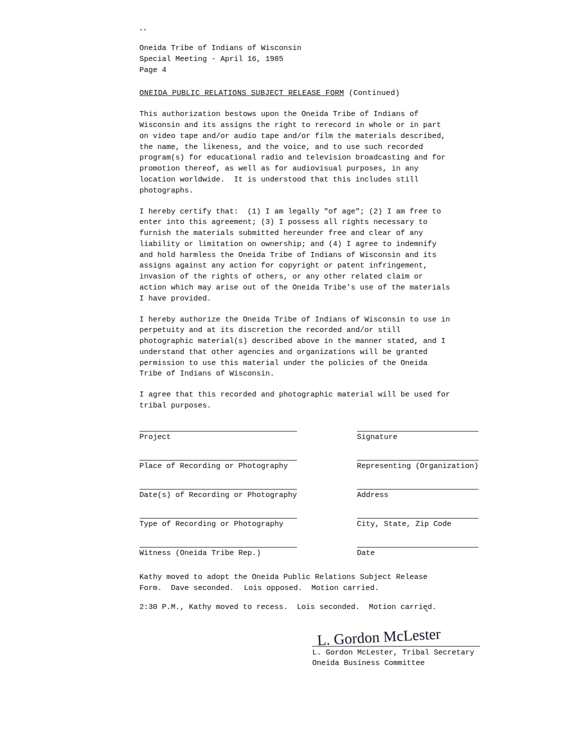••
Oneida Tribe of Indians of Wisconsin
Special Meeting - April 16, 1985
Page 4
ONEIDA PUBLIC RELATIONS SUBJECT RELEASE FORM (Continued)
This authorization bestows upon the Oneida Tribe of Indians of Wisconsin and its assigns the right to rerecord in whole or in part on video tape and/or audio tape and/or film the materials described, the name, the likeness, and the voice, and to use such recorded program(s) for educational radio and television broadcasting and for promotion thereof, as well as for audiovisual purposes, in any location worldwide. It is understood that this includes still photographs.
I hereby certify that: (1) I am legally "of age"; (2) I am free to enter into this agreement; (3) I possess all rights necessary to furnish the materials submitted hereunder free and clear of any liability or limitation on ownership; and (4) I agree to indemnify and hold harmless the Oneida Tribe of Indians of Wisconsin and its assigns against any action for copyright or patent infringement, invasion of the rights of others, or any other related claim or action which may arise out of the Oneida Tribe's use of the materials I have provided.
I hereby authorize the Oneida Tribe of Indians of Wisconsin to use in perpetuity and at its discretion the recorded and/or still photographic material(s) described above in the manner stated, and I understand that other agencies and organizations will be granted permission to use this material under the policies of the Oneida Tribe of Indians of Wisconsin.
I agree that this recorded and photographic material will be used for tribal purposes.
| Project | Signature |
| Place of Recording or Photography | Representing (Organization) |
| Date(s) of Recording or Photography | Address |
| Type of Recording or Photography | City, State, Zip Code |
| Witness (Oneida Tribe Rep.) | Date |
Kathy moved to adopt the Oneida Public Relations Subject Release Form. Dave seconded. Lois opposed. Motion carried.
2:30 P.M., Kathy moved to recess. Lois seconded. Motion carried. ↘
L. Gordon McLester
L. Gordon McLester, Tribal Secretary
Oneida Business Committee